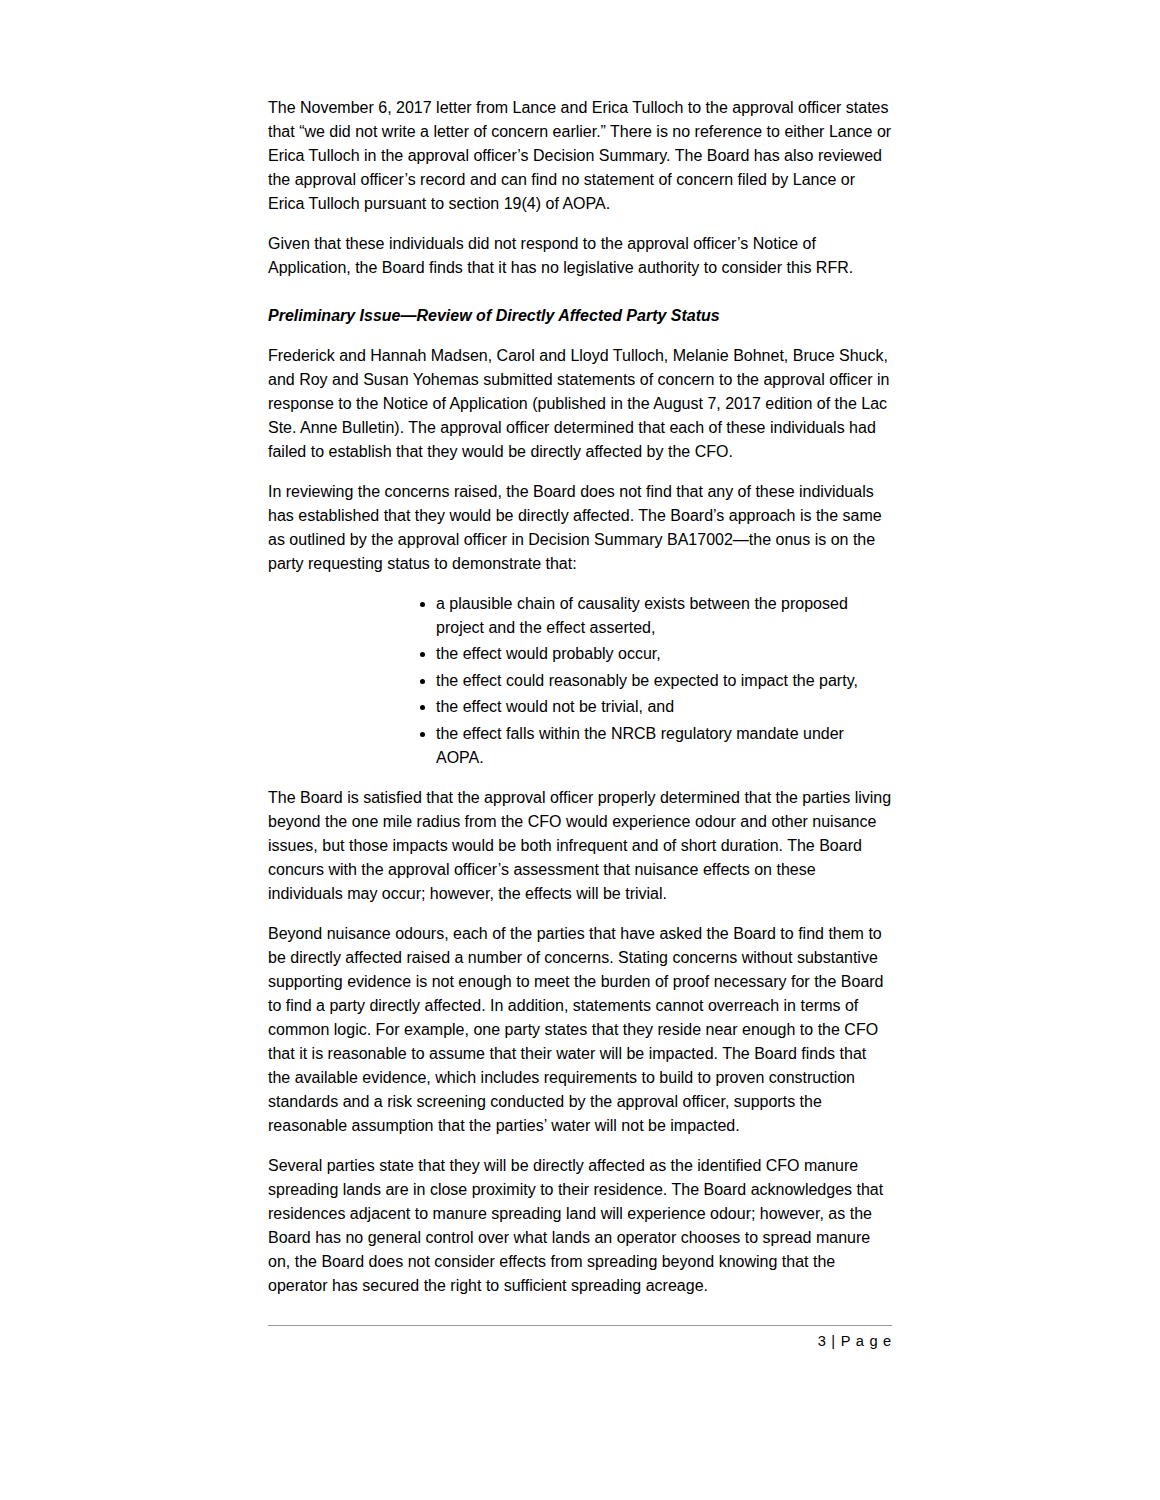The November 6, 2017 letter from Lance and Erica Tulloch to the approval officer states that “we did not write a letter of concern earlier.” There is no reference to either Lance or Erica Tulloch in the approval officer’s Decision Summary. The Board has also reviewed the approval officer’s record and can find no statement of concern filed by Lance or Erica Tulloch pursuant to section 19(4) of AOPA.
Given that these individuals did not respond to the approval officer’s Notice of Application, the Board finds that it has no legislative authority to consider this RFR.
Preliminary Issue—Review of Directly Affected Party Status
Frederick and Hannah Madsen, Carol and Lloyd Tulloch, Melanie Bohnet, Bruce Shuck, and Roy and Susan Yohemas submitted statements of concern to the approval officer in response to the Notice of Application (published in the August 7, 2017 edition of the Lac Ste. Anne Bulletin). The approval officer determined that each of these individuals had failed to establish that they would be directly affected by the CFO.
In reviewing the concerns raised, the Board does not find that any of these individuals has established that they would be directly affected. The Board’s approach is the same as outlined by the approval officer in Decision Summary BA17002—the onus is on the party requesting status to demonstrate that:
a plausible chain of causality exists between the proposed project and the effect asserted,
the effect would probably occur,
the effect could reasonably be expected to impact the party,
the effect would not be trivial, and
the effect falls within the NRCB regulatory mandate under AOPA.
The Board is satisfied that the approval officer properly determined that the parties living beyond the one mile radius from the CFO would experience odour and other nuisance issues, but those impacts would be both infrequent and of short duration. The Board concurs with the approval officer’s assessment that nuisance effects on these individuals may occur; however, the effects will be trivial.
Beyond nuisance odours, each of the parties that have asked the Board to find them to be directly affected raised a number of concerns. Stating concerns without substantive supporting evidence is not enough to meet the burden of proof necessary for the Board to find a party directly affected. In addition, statements cannot overreach in terms of common logic. For example, one party states that they reside near enough to the CFO that it is reasonable to assume that their water will be impacted. The Board finds that the available evidence, which includes requirements to build to proven construction standards and a risk screening conducted by the approval officer, supports the reasonable assumption that the parties’ water will not be impacted.
Several parties state that they will be directly affected as the identified CFO manure spreading lands are in close proximity to their residence. The Board acknowledges that residences adjacent to manure spreading land will experience odour; however, as the Board has no general control over what lands an operator chooses to spread manure on, the Board does not consider effects from spreading beyond knowing that the operator has secured the right to sufficient spreading acreage.
3 | P a g e